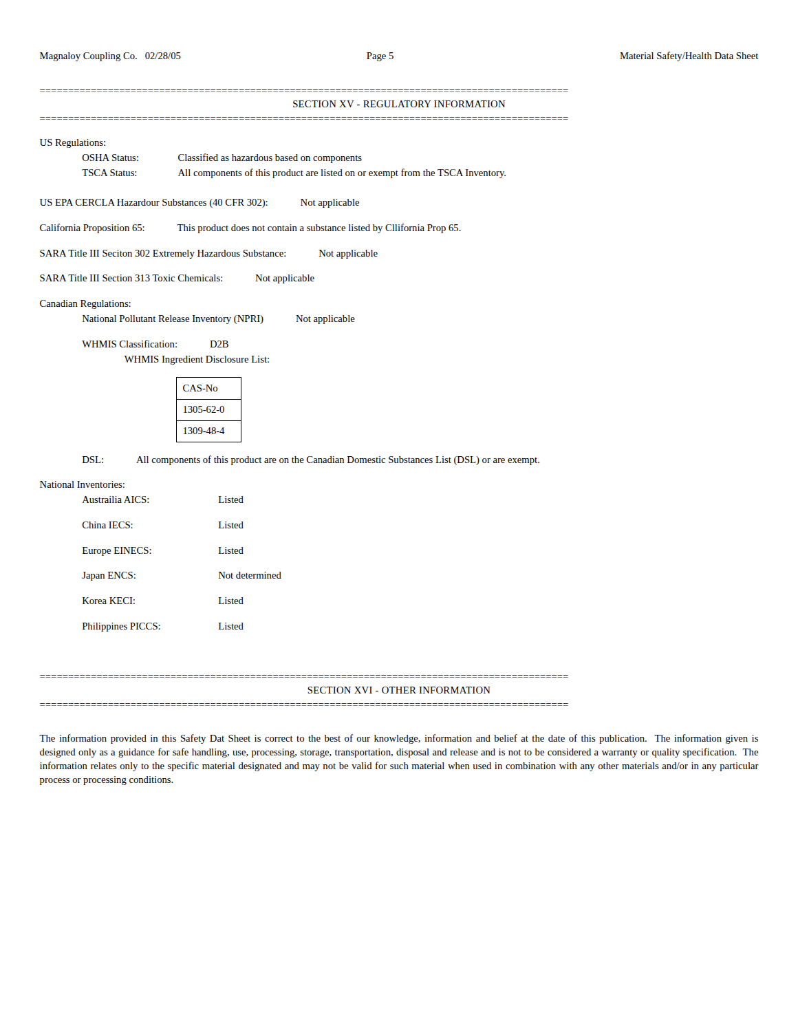Magnaloy Coupling Co. 02/28/05
Page 5
Material Safety/Health Data Sheet
=============================================================================================
SECTION XV - REGULATORY INFORMATION
=============================================================================================
US Regulations:
OSHA Status:
Classified as hazardous based on components
TSCA Status:
All components of this product are listed on or exempt from the TSCA Inventory.
US EPA CERCLA Hazardour Substances (40 CFR 302): Not applicable
California Proposition 65: This product does not contain a substance listed by Cllifornia Prop 65.
SARA Title III Seciton 302 Extremely Hazardous Substance: Not applicable
SARA Title III Section 313 Toxic Chemicals: Not applicable
Canadian Regulations:
National Pollutant Release Inventory (NPRI) Not applicable
WHMIS Classification: D2B
WHMIS Ingredient Disclosure List:
| CAS-No |
| 1305-62-0 |
| 1309-48-4 |
DSL: All components of this product are on the Canadian Domestic Substances List (DSL) or are exempt.
National Inventories:
Austrailia AICS:
Listed
China IECS:
Listed
Europe EINECS:
Listed
Japan ENCS:
Not determined
Korea KECI:
Listed
Philippines PICCS:
Listed
=============================================================================================
SECTION XVI - OTHER INFORMATION
=============================================================================================
The information provided in this Safety Dat Sheet is correct to the best of our knowledge, information and belief at the date of this publication. The information given is designed only as a guidance for safe handling, use, processing, storage, transportation, disposal and release and is not to be considered a warranty or quality specification. The information relates only to the specific material designated and may not be valid for such material when used in combination with any other materials and/or in any particular process or processing conditions.